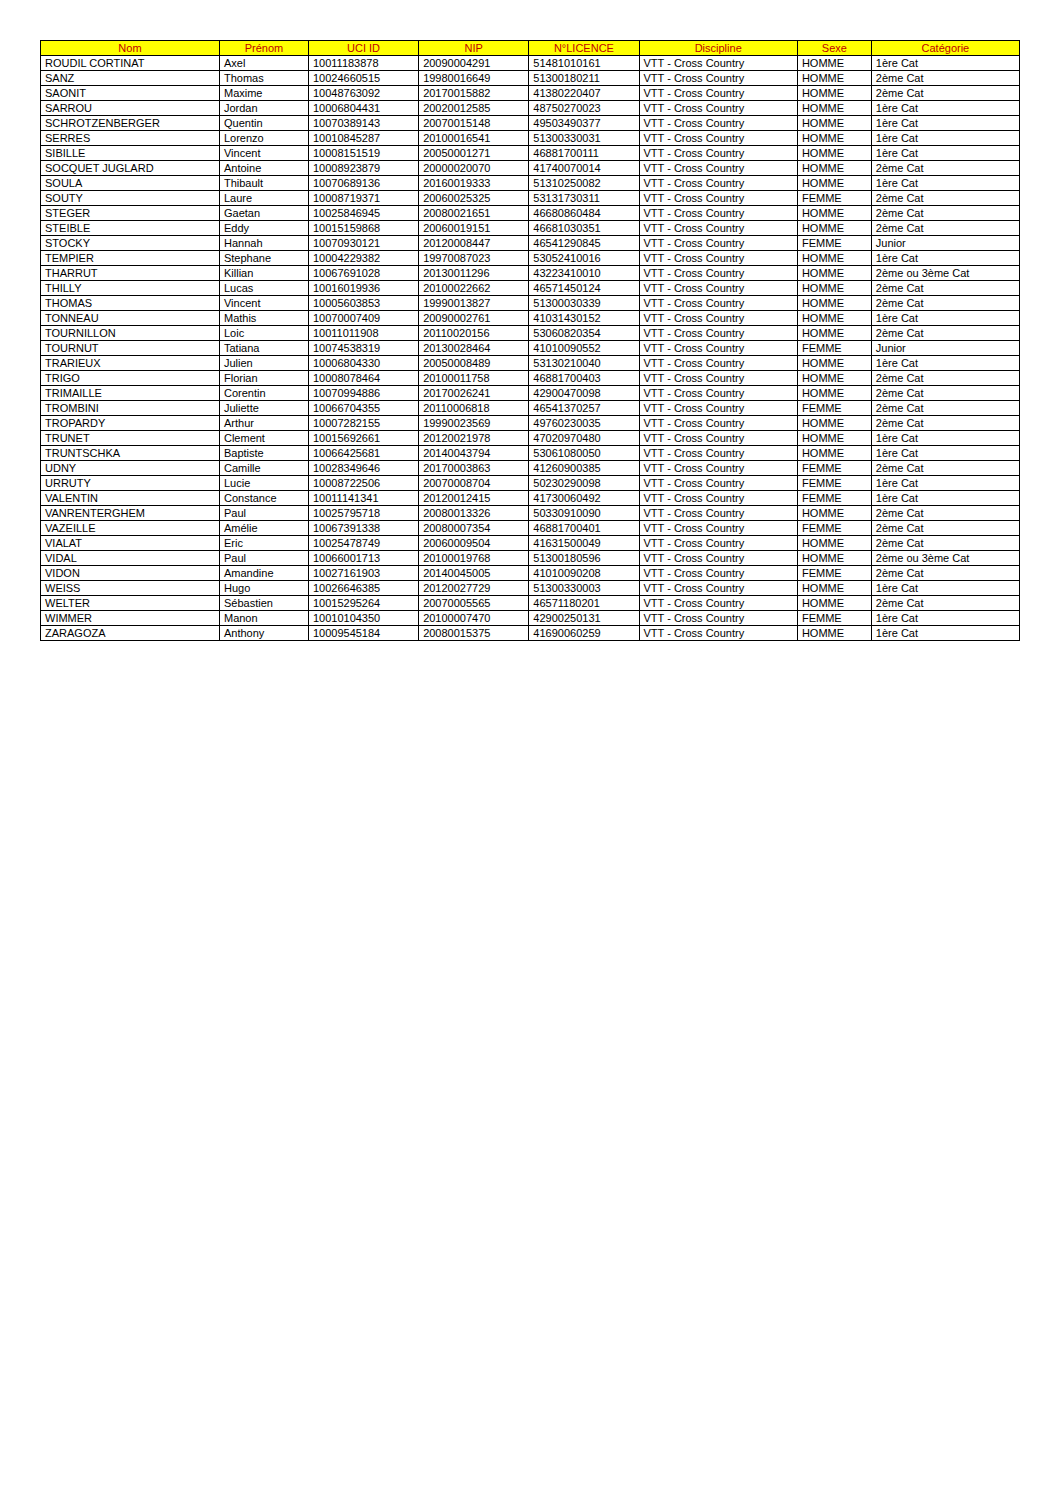| Nom | Prénom | UCI ID | NIP | N°LICENCE | Discipline | Sexe | Catégorie |
| --- | --- | --- | --- | --- | --- | --- | --- |
| ROUDIL CORTINAT | Axel | 10011183878 | 20090004291 | 51481010161 | VTT - Cross Country | HOMME | 1ère Cat |
| SANZ | Thomas | 10024660515 | 19980016649 | 51300180211 | VTT - Cross Country | HOMME | 2ème Cat |
| SAONIT | Maxime | 10048763092 | 20170015882 | 41380220407 | VTT - Cross Country | HOMME | 2ème Cat |
| SARROU | Jordan | 10006804431 | 20020012585 | 48750270023 | VTT - Cross Country | HOMME | 1ère Cat |
| SCHROTZENBERGER | Quentin | 10070389143 | 20070015148 | 49503490377 | VTT - Cross Country | HOMME | 1ère Cat |
| SERRES | Lorenzo | 10010845287 | 20100016541 | 51300330031 | VTT - Cross Country | HOMME | 1ère Cat |
| SIBILLE | Vincent | 10008151519 | 20050001271 | 46881700111 | VTT - Cross Country | HOMME | 1ère Cat |
| SOCQUET JUGLARD | Antoine | 10008923879 | 20000020070 | 41740070014 | VTT - Cross Country | HOMME | 2ème Cat |
| SOULA | Thibault | 10070689136 | 20160019333 | 51310250082 | VTT - Cross Country | HOMME | 1ère Cat |
| SOUTY | Laure | 10008719371 | 20060025325 | 53131730311 | VTT - Cross Country | FEMME | 2ème Cat |
| STEGER | Gaetan | 10025846945 | 20080021651 | 46680860484 | VTT - Cross Country | HOMME | 2ème Cat |
| STEIBLE | Eddy | 10015159868 | 20060019151 | 46681030351 | VTT - Cross Country | HOMME | 2ème Cat |
| STOCKY | Hannah | 10070930121 | 20120008447 | 46541290845 | VTT - Cross Country | FEMME | Junior |
| TEMPIER | Stephane | 10004229382 | 19970087023 | 53052410016 | VTT - Cross Country | HOMME | 1ère Cat |
| THARRUT | Killian | 10067691028 | 20130011296 | 43223410010 | VTT - Cross Country | HOMME | 2ème ou 3ème Cat |
| THILLY | Lucas | 10016019936 | 20100022662 | 46571450124 | VTT - Cross Country | HOMME | 2ème Cat |
| THOMAS | Vincent | 10005603853 | 19990013827 | 51300030339 | VTT - Cross Country | HOMME | 2ème Cat |
| TONNEAU | Mathis | 10070007409 | 20090002761 | 41031430152 | VTT - Cross Country | HOMME | 1ère Cat |
| TOURNILLON | Loic | 10011011908 | 20110020156 | 53060820354 | VTT - Cross Country | HOMME | 2ème Cat |
| TOURNUT | Tatiana | 10074538319 | 20130028464 | 41010090552 | VTT - Cross Country | FEMME | Junior |
| TRARIEUX | Julien | 10006804330 | 20050008489 | 53130210040 | VTT - Cross Country | HOMME | 1ère Cat |
| TRIGO | Florian | 10008078464 | 20100011758 | 46881700403 | VTT - Cross Country | HOMME | 2ème Cat |
| TRIMAILLE | Corentin | 10070994886 | 20170026241 | 42900470098 | VTT - Cross Country | HOMME | 2ème Cat |
| TROMBINI | Juliette | 10066704355 | 20110006818 | 46541370257 | VTT - Cross Country | FEMME | 2ème Cat |
| TROPARDY | Arthur | 10007282155 | 19990023569 | 49760230035 | VTT - Cross Country | HOMME | 2ème Cat |
| TRUNET | Clement | 10015692661 | 20120021978 | 47020970480 | VTT - Cross Country | HOMME | 1ère Cat |
| TRUNTSCHKA | Baptiste | 10066425681 | 20140043794 | 53061080050 | VTT - Cross Country | HOMME | 1ère Cat |
| UDNY | Camille | 10028349646 | 20170003863 | 41260900385 | VTT - Cross Country | FEMME | 2ème Cat |
| URRUTY | Lucie | 10008722506 | 20070008704 | 50230290098 | VTT - Cross Country | FEMME | 1ère Cat |
| VALENTIN | Constance | 10011141341 | 20120012415 | 41730060492 | VTT - Cross Country | FEMME | 1ère Cat |
| VANRENTERGHEM | Paul | 10025795718 | 20080013326 | 50330910090 | VTT - Cross Country | HOMME | 2ème Cat |
| VAZEILLE | Amélie | 10067391338 | 20080007354 | 46881700401 | VTT - Cross Country | FEMME | 2ème Cat |
| VIALAT | Eric | 10025478749 | 20060009504 | 41631500049 | VTT - Cross Country | HOMME | 2ème Cat |
| VIDAL | Paul | 10066001713 | 20100019768 | 51300180596 | VTT - Cross Country | HOMME | 2ème ou 3ème Cat |
| VIDON | Amandine | 10027161903 | 20140045005 | 41010090208 | VTT - Cross Country | FEMME | 2ème Cat |
| WEISS | Hugo | 10026646385 | 20120027729 | 51300330003 | VTT - Cross Country | HOMME | 1ère Cat |
| WELTER | Sébastien | 10015295264 | 20070005565 | 46571180201 | VTT - Cross Country | HOMME | 2ème Cat |
| WIMMER | Manon | 10010104350 | 20100007470 | 42900250131 | VTT - Cross Country | FEMME | 1ère Cat |
| ZARAGOZA | Anthony | 10009545184 | 20080015375 | 41690060259 | VTT - Cross Country | HOMME | 1ère Cat |